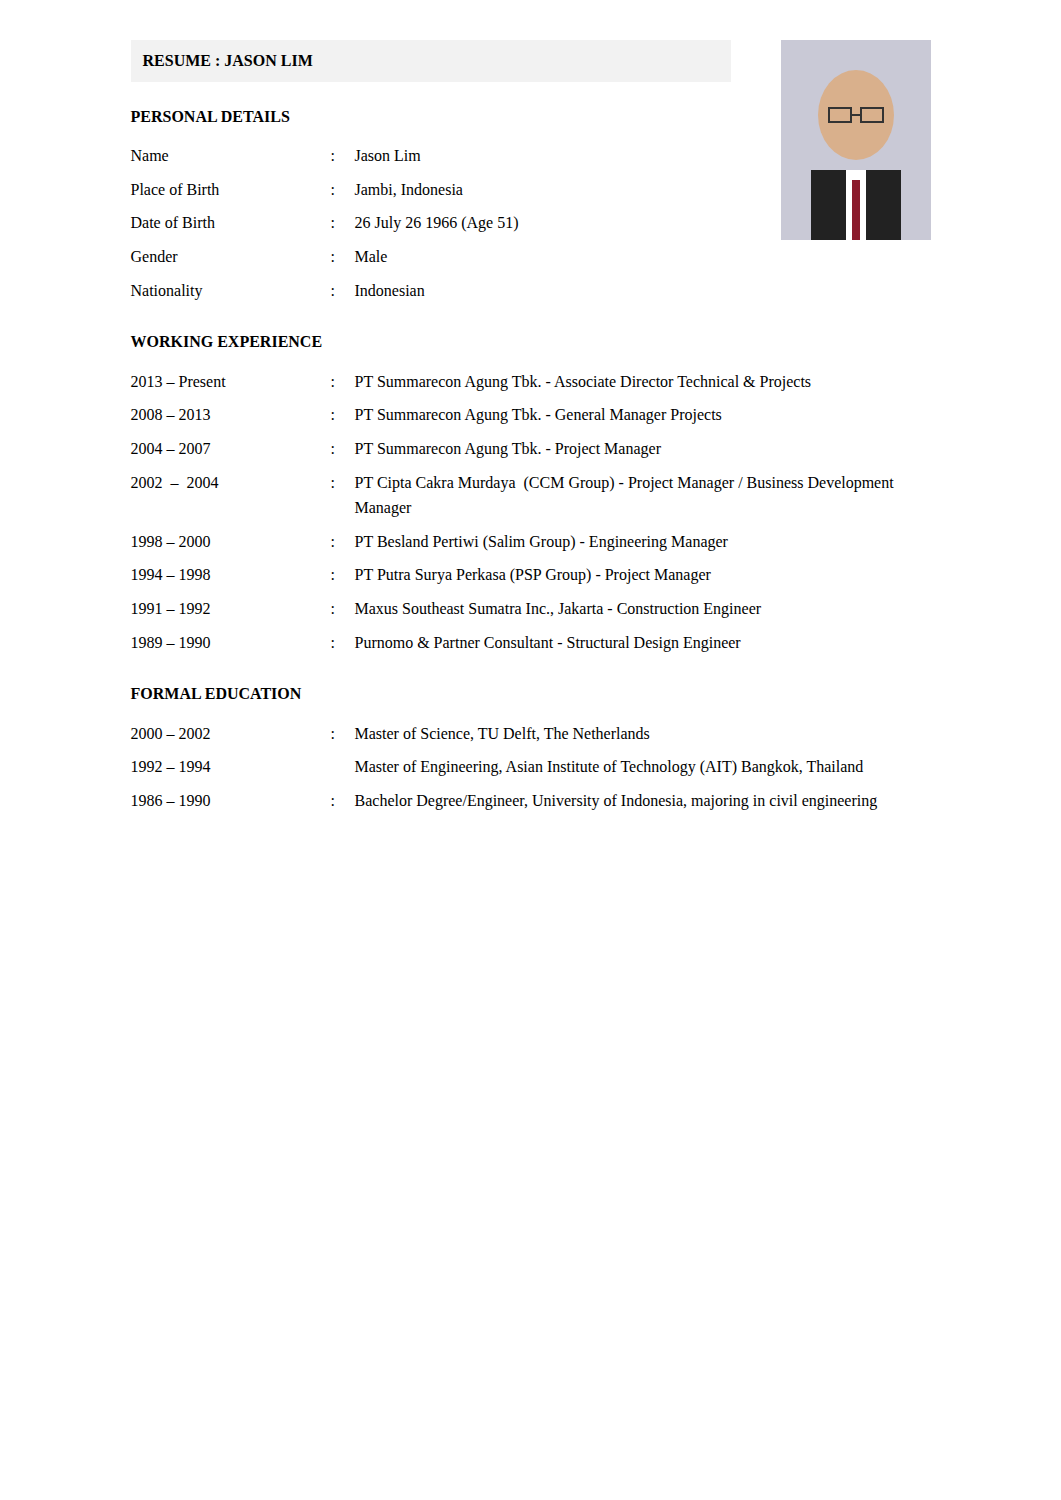RESUME : JASON LIM
Personal Details
| Name | : | Jason Lim |
| Place of Birth | : | Jambi, Indonesia |
| Date of Birth | : | 26 July 26 1966 (Age 51) |
| Gender | : | Male |
| Nationality | : | Indonesian |
Working Experience
| 2013 – Present | : | PT Summarecon Agung Tbk. - Associate Director Technical & Projects |
| 2008 – 2013 | : | PT Summarecon Agung Tbk. - General Manager Projects |
| 2004 – 2007 | : | PT Summarecon Agung Tbk. - Project Manager |
| 2002 – 2004 | : | PT Cipta Cakra Murdaya (CCM Group) - Project Manager / Business Development Manager |
| 1998 – 2000 | : | PT Besland Pertiwi (Salim Group) - Engineering Manager |
| 1994 – 1998 | : | PT Putra Surya Perkasa (PSP Group) - Project Manager |
| 1991 – 1992 | : | Maxus Southeast Sumatra Inc., Jakarta - Construction Engineer |
| 1989 – 1990 | : | Purnomo & Partner Consultant - Structural Design Engineer |
Formal Education
| 2000 – 2002 | : | Master of Science, TU Delft, The Netherlands |
| 1992 – 1994 | | Master of Engineering, Asian Institute of Technology (AIT) Bangkok, Thailand |
| 1986 – 1990 | : | Bachelor Degree/Engineer, University of Indonesia, majoring in civil engineering |